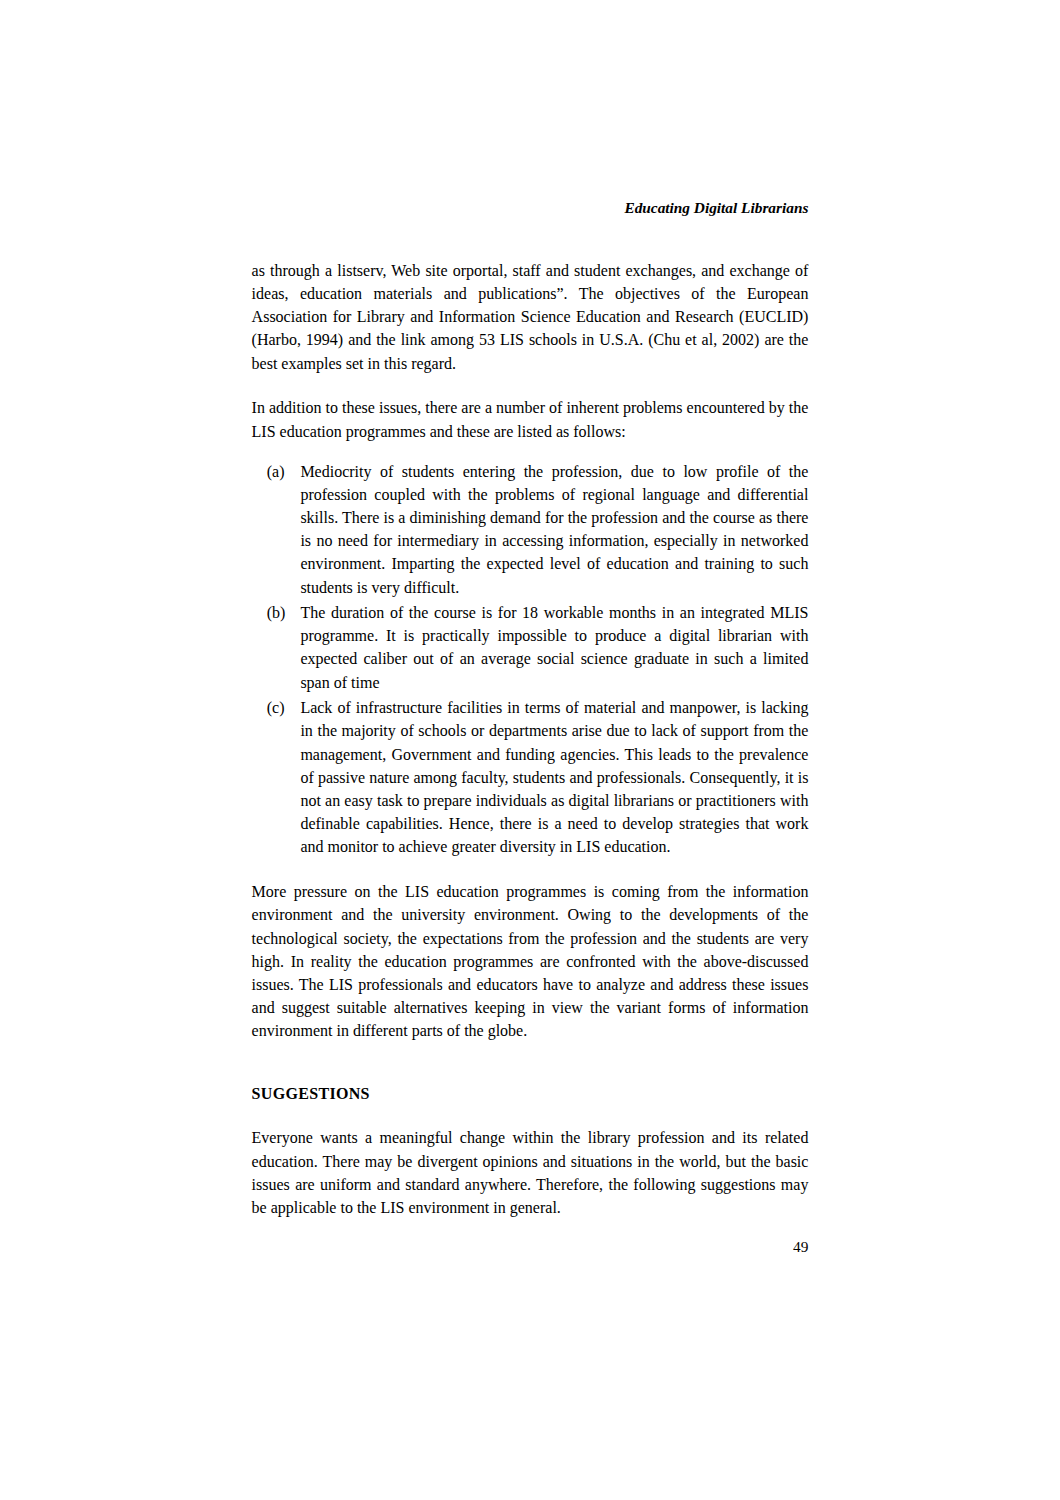Educating Digital Librarians
as through a listserv, Web site orportal, staff and student exchanges, and exchange of ideas, education materials and publications”. The objectives of the European Association for Library and Information Science Education and Research (EUCLID) (Harbo, 1994) and the link among 53 LIS schools in U.S.A. (Chu et al, 2002) are the best examples set in this regard.
In addition to these issues, there are a number of inherent problems encountered by the LIS education programmes and these are listed as follows:
(a) Mediocrity of students entering the profession, due to low profile of the profession coupled with the problems of regional language and differential skills. There is a diminishing demand for the profession and the course as there is no need for intermediary in accessing information, especially in networked environment. Imparting the expected level of education and training to such students is very difficult.
(b) The duration of the course is for 18 workable months in an integrated MLIS programme. It is practically impossible to produce a digital librarian with expected caliber out of an average social science graduate in such a limited span of time
(c) Lack of infrastructure facilities in terms of material and manpower, is lacking in the majority of schools or departments arise due to lack of support from the management, Government and funding agencies. This leads to the prevalence of passive nature among faculty, students and professionals. Consequently, it is not an easy task to prepare individuals as digital librarians or practitioners with definable capabilities. Hence, there is a need to develop strategies that work and monitor to achieve greater diversity in LIS education.
More pressure on the LIS education programmes is coming from the information environment and the university environment. Owing to the developments of the technological society, the expectations from the profession and the students are very high. In reality the education programmes are confronted with the above-discussed issues. The LIS professionals and educators have to analyze and address these issues and suggest suitable alternatives keeping in view the variant forms of information environment in different parts of the globe.
SUGGESTIONS
Everyone wants a meaningful change within the library profession and its related education. There may be divergent opinions and situations in the world, but the basic issues are uniform and standard anywhere. Therefore, the following suggestions may be applicable to the LIS environment in general.
49